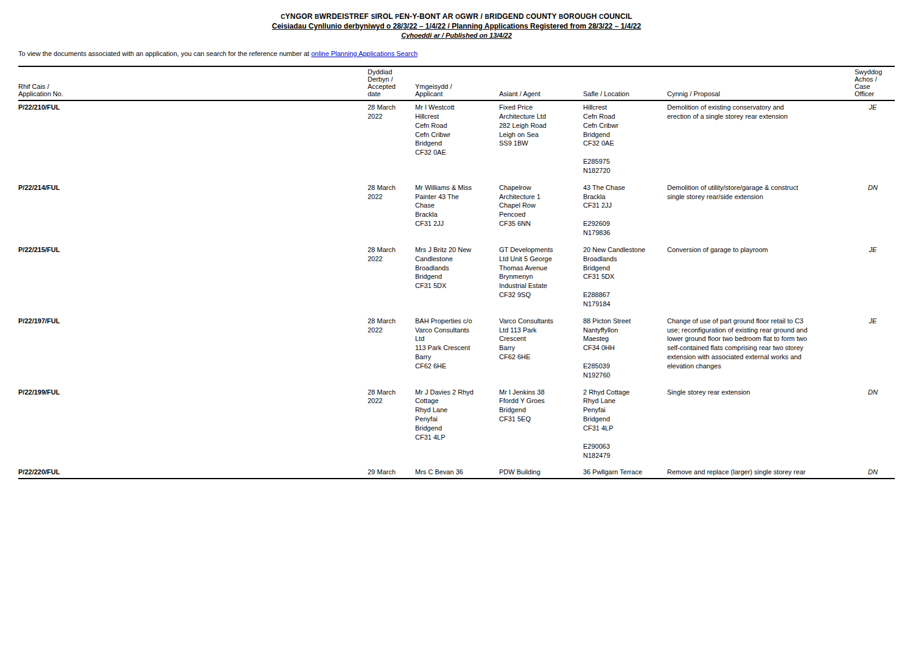CYNGOR BWRDEISTREF SIROL PEN-Y-BONT AR OGWR / BRIDGEND COUNTY BOROUGH COUNCIL
Ceisiadau Cynllunio derbyniwyd o 28/3/22 – 1/4/22 / Planning Applications Registered from 28/3/22 – 1/4/22
Cyhoeddi ar / Published on 13/4/22
To view the documents associated with an application, you can search for the reference number at online Planning Applications Search
| Rhif Cais / Application No. | Dyddiad Derbyn / Accepted date | Ymgeisydd / Applicant | Asiant / Agent | Safle / Location | Cynnig / Proposal | Swyddog Achos / Case Officer |
| --- | --- | --- | --- | --- | --- | --- |
| P/22/210/FUL | 28 March 2022 | Mr I Westcott Hillcrest Cefn Road Cefn Cribwr Bridgend CF32 0AE | Fixed Price Architecture Ltd 282 Leigh Road Leigh on Sea SS9 1BW | Hillcrest Cefn Road Cefn Cribwr Bridgend CF32 0AE E285975 N182720 | Demolition of existing conservatory and erection of a single storey rear extension | JE |
| P/22/214/FUL | 28 March 2022 | Mr Williams & Miss Painter 43 The Chase Brackla CF31 2JJ | Chapelrow Architecture 1 Chapel Row Pencoed CF35 6NN | 43 The Chase Brackla CF31 2JJ E292609 N179836 | Demolition of utility/store/garage & construct single storey rear/side extension | DN |
| P/22/215/FUL | 28 March 2022 | Mrs J Britz 20 New Candlestone Broadlands Bridgend CF31 5DX | GT Developments Ltd Unit 5 George Thomas Avenue Brynmenyn Industrial Estate CF32 9SQ | 20 New Candlestone Broadlands Bridgend CF31 5DX E288867 N179184 | Conversion of garage to playroom | JE |
| P/22/197/FUL | 28 March 2022 | BAH Properties c/o Varco Consultants Ltd 113 Park Crescent Barry CF62 6HE | Varco Consultants Ltd 113 Park Crescent Barry CF62 6HE | 88 Picton Street Nantyffyllon Maesteg CF34 0HH E285039 N192760 | Change of use of part ground floor retail to C3 use; reconfiguration of existing rear ground and lower ground floor two bedroom flat to form two self-contained flats comprising rear two storey extension with associated external works and elevation changes | JE |
| P/22/199/FUL | 28 March 2022 | Mr J Davies 2 Rhyd Cottage Rhyd Lane Penyfai Bridgend CF31 4LP | Mr I Jenkins 38 Ffordd Y Groes Bridgend CF31 5EQ | 2 Rhyd Cottage Rhyd Lane Penyfai Bridgend CF31 4LP E290063 N182479 | Single storey rear extension | DN |
| P/22/220/FUL | 29 March | Mrs C Bevan 36 | PDW Building | 36 Pwllgarn Terrace | Remove and replace (larger) single storey rear | DN |